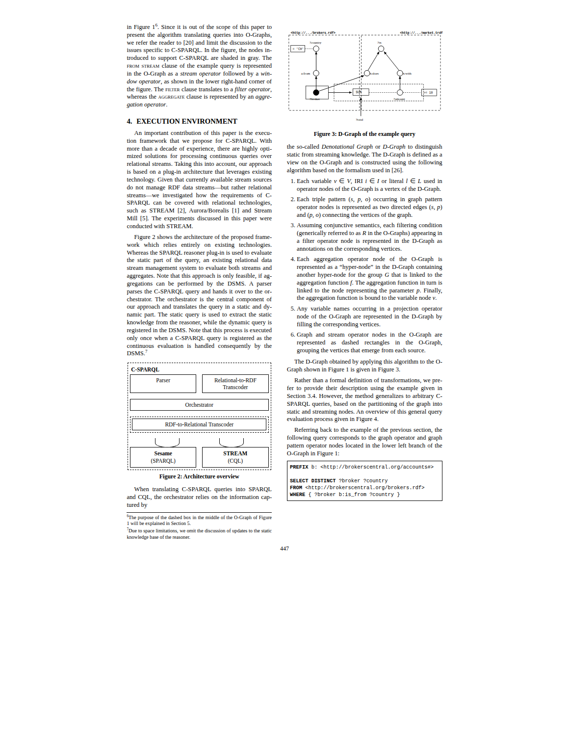in Figure 16. Since it is out of the scope of this paper to present the algorithm translating queries into O-Graphs, we refer the reader to [20] and limit the discussion to the issues specific to C-SPARQL. In the figure, the nodes introduced to support C-SPARQL are shaded in gray. The from stream clause of the example query is represented in the O-Graph as a stream operator followed by a window operator, as shown in the lower right-hand corner of the figure. The filter clause translates to a filter operator, whereas the aggregate clause is represented by an aggregation operator.
4. EXECUTION ENVIRONMENT
An important contribution of this paper is the execution framework that we propose for C-SPARQL. With more than a decade of experience, there are highly optimized solutions for processing continuous queries over relational streams. Taking this into account, our approach is based on a plug-in architecture that leverages existing technology. Given that currently available stream sources do not manage RDF data streams—but rather relational streams—we investigated how the requirements of C-SPARQL can be covered with relational technologies, such as STREAM [2], Aurora/Borealis [1] and Stream Mill [5]. The experiments discussed in this paper were conducted with STREAM.
Figure 2 shows the architecture of the proposed framework which relies entirely on existing technologies. Whereas the SPARQL reasoner plug-in is used to evaluate the static part of the query, an existing relational data stream management system to evaluate both streams and aggregates. Note that this approach is only feasible, if aggregations can be performed by the DSMS. A parser parses the C-SPARQL query and hands it over to the orchestrator. The orchestrator is the central component of our approach and translates the query in a static and dynamic part. The static query is used to extract the static knowledge from the reasoner, while the dynamic query is registered in the DSMS. Note that this process is executed only once when a C-SPARQL query is registered as the continuous evaluation is handled consequently by the DSMS.7
C-SPARQL
Parser
Relational-to-RDF
Transcoder
Orchestrator
RDF-to-Relational Transcoder
Sesame(SPARQL)
STREAM(CQL)
Figure 2: Architecture overview
When translating C-SPARQL queries into SPARQL and CQL, the orchestrator relies on the information captured by
6The purpose of the dashed box in the middle of the O-Graph of Figure 1 will be explained in Section 5.
7Due to space limitations, we omit the discussion of updates to the static knowledge base of the reasoner.
<http://.../brokers.rdf> <http://.../market.trdf> = 'CH' ?country a:from ?broker ?tx x:does x:with SUM ?amount >= 10 ?total
Figure 3: D-Graph of the example query
the so-called Denotational Graph or D-Graph to distinguish static from streaming knowledge. The D-Graph is defined as a view on the O-Graph and is constructed using the following algorithm based on the formalism used in [26].
Each variable v ∈ V, IRI i ∈ I or literal l ∈ L used in operator nodes of the O-Graph is a vertex of the D-Graph.
Each triple pattern (s, p, o) occurring in graph pattern operator nodes is represented as two directed edges (s, p) and (p, o) connecting the vertices of the graph.
Assuming conjunctive semantics, each filtering condition (generically referred to as R in the O-Graphs) appearing in a filter operator node is represented in the D-Graph as annotations on the corresponding vertices.
Each aggregation operator node of the O-Graph is represented as a “hyper-node” in the D-Graph containing another hyper-node for the group G that is linked to the aggregation function f. The aggregation function in turn is linked to the node representing the parameter p. Finally, the aggregation function is bound to the variable node v.
Any variable names occurring in a projection operator node of the O-Graph are represented in the D-Graph by filling the corresponding vertices.
Graph and stream operator nodes in the O-Graph are represented as dashed rectangles in the O-Graph, grouping the vertices that emerge from each source.
The D-Graph obtained by applying this algorithm to the O-Graph shown in Figure 1 is given in Figure 3.
Rather than a formal definition of transformations, we prefer to provide their description using the example given in Section 3.4. However, the method generalizes to arbitrary C-SPARQL queries, based on the partitioning of the graph into static and streaming nodes. An overview of this general query evaluation process given in Figure 4.
Referring back to the example of the previous section, the following query corresponds to the graph operator and graph pattern operator nodes located in the lower left branch of the O-Graph in Figure 1:
PREFIX b: <http://brokerscentral.org/accounts#> SELECT DISTINCT ?broker ?country FROM <http://brokerscentral.org/brokers.rdf> WHERE { ?broker b:is_from ?country }
447